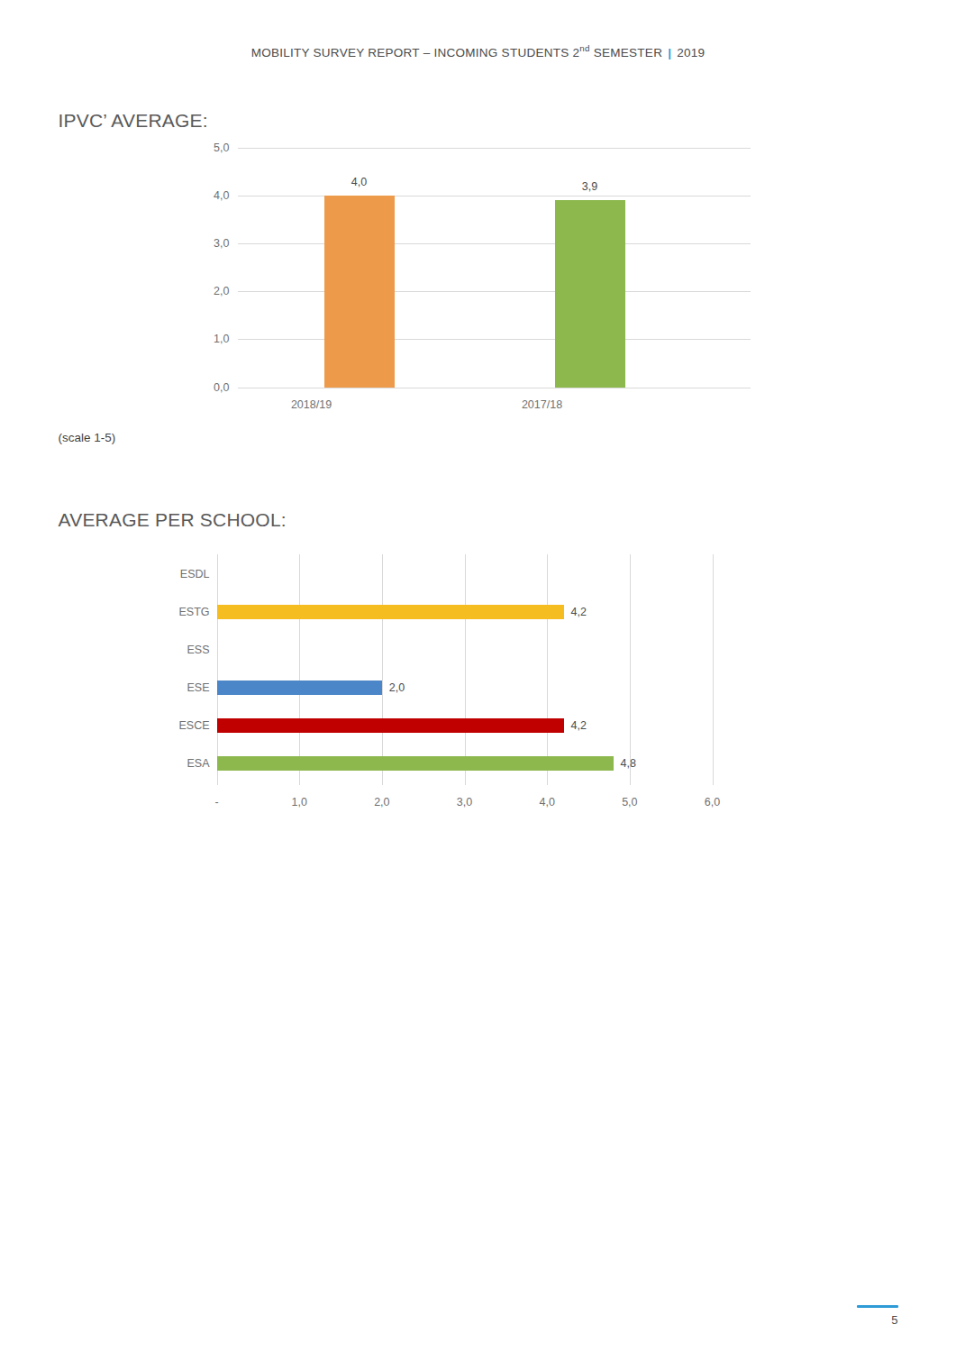MOBILITY SURVEY REPORT – INCOMING STUDENTS 2nd SEMESTER | 2019
IPVC’ AVERAGE:
5,0
4,0
3,0
2,0
1,0
0,0
4,0
3,9
2018/19
2017/18
(scale 1-5)
AVERAGE PER SCHOOL:
ESDL
ESTG
ESS
ESE
ESCE
ESA
4,2
2,0
4,2
4,8
-
1,0
2,0
3,0
4,0
5,0
6,0
5